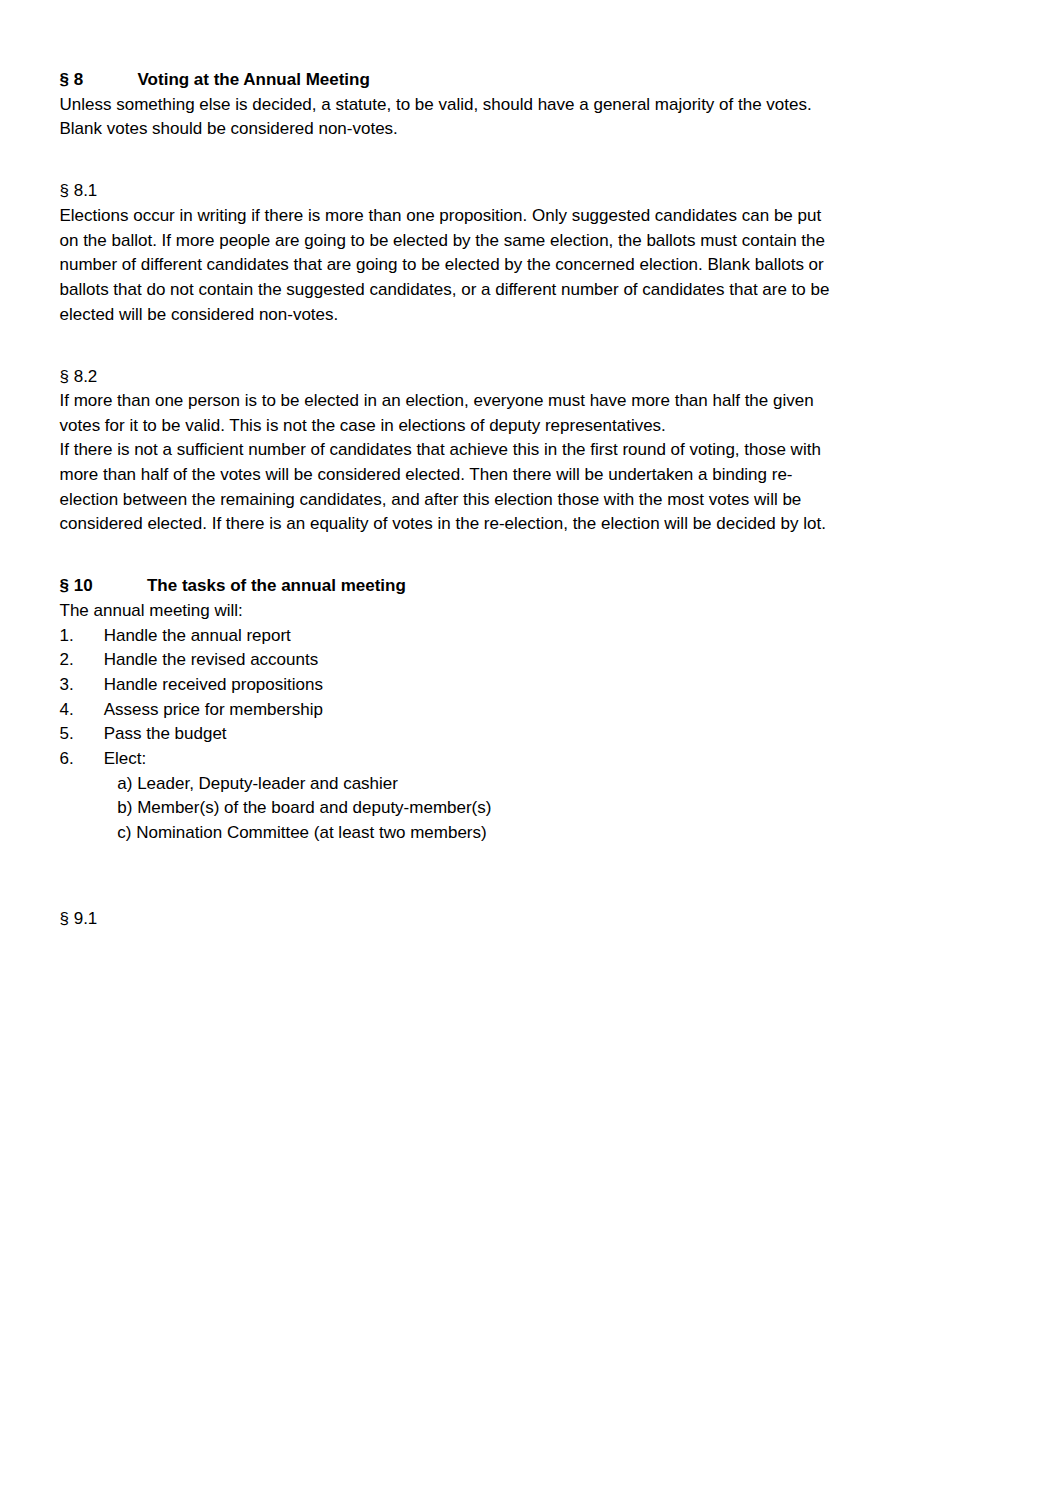§ 8 Voting at the Annual Meeting
Unless something else is decided, a statute, to be valid, should have a general majority of the votes. Blank votes should be considered non-votes.
§ 8.1
Elections occur in writing if there is more than one proposition. Only suggested candidates can be put on the ballot. If more people are going to be elected by the same election, the ballots must contain the number of different candidates that are going to be elected by the concerned election. Blank ballots or ballots that do not contain the suggested candidates, or a different number of candidates that are to be elected will be considered non-votes.
§ 8.2
If more than one person is to be elected in an election, everyone must have more than half the given votes for it to be valid. This is not the case in elections of deputy representatives.
If there is not a sufficient number of candidates that achieve this in the first round of voting, those with more than half of the votes will be considered elected. Then there will be undertaken a binding re-election between the remaining candidates, and after this election those with the most votes will be considered elected. If there is an equality of votes in the re-election, the election will be decided by lot.
§ 10 The tasks of the annual meeting
The annual meeting will:
1. Handle the annual report
2. Handle the revised accounts
3. Handle received propositions
4. Assess price for membership
5. Pass the budget
6. Elect:
a) Leader, Deputy-leader and cashier
b) Member(s) of the board and deputy-member(s)
c) Nomination Committee (at least two members)
§ 9.1